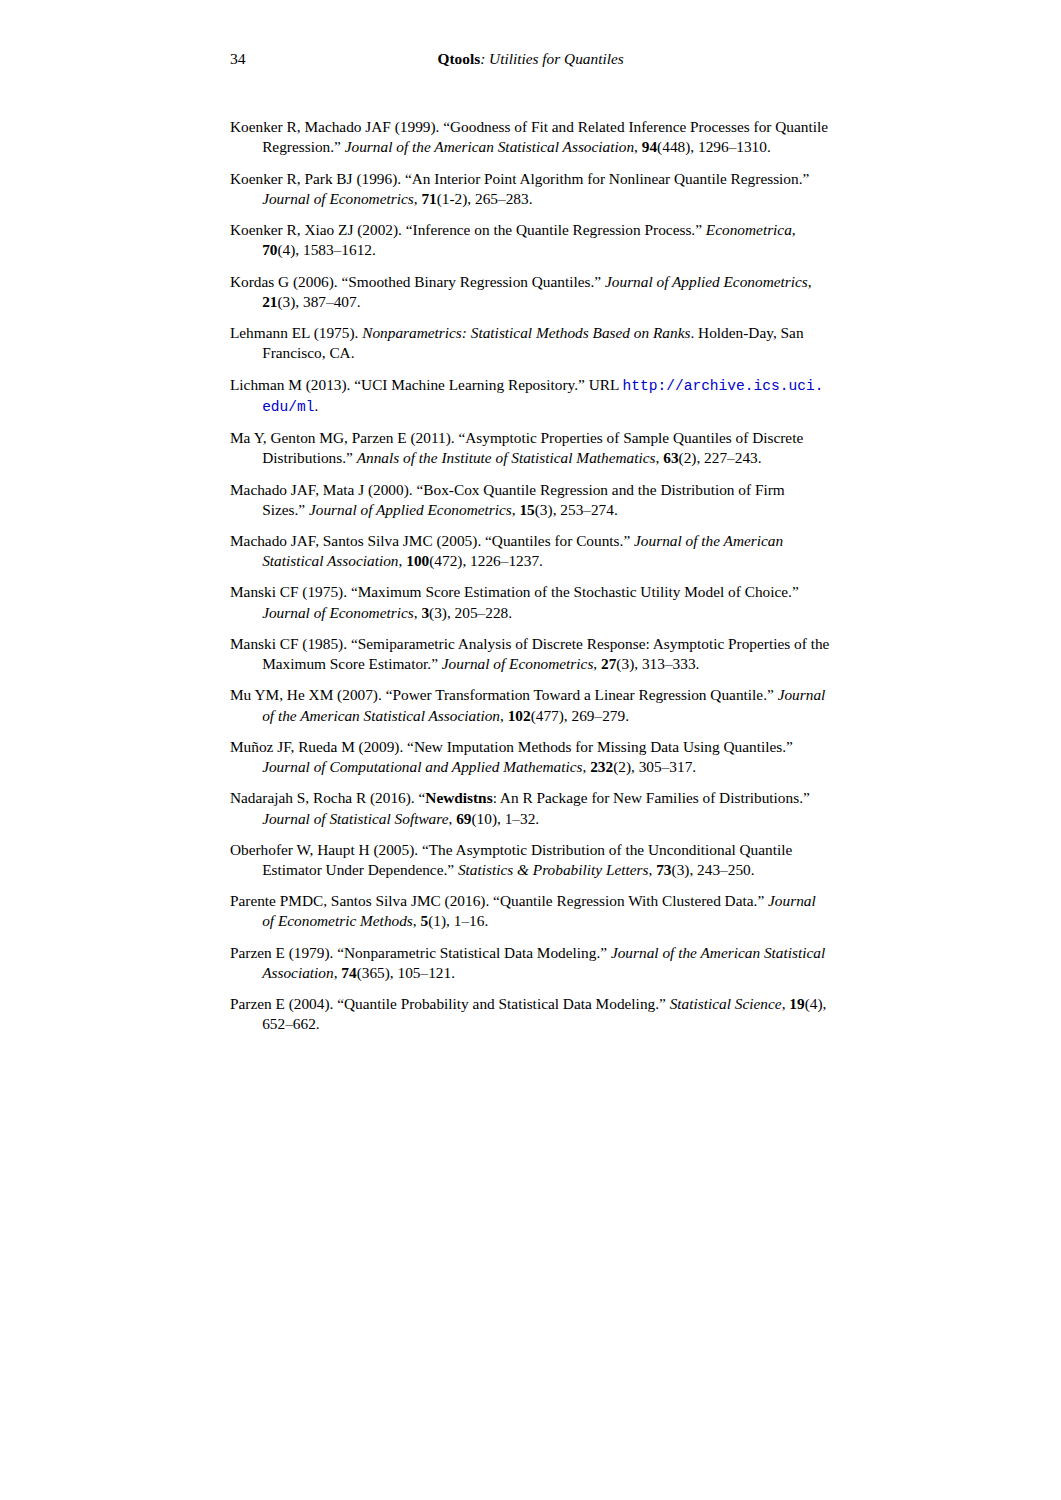34
Qtools: Utilities for Quantiles
Koenker R, Machado JAF (1999). “Goodness of Fit and Related Inference Processes for Quantile Regression.” Journal of the American Statistical Association, 94(448), 1296–1310.
Koenker R, Park BJ (1996). “An Interior Point Algorithm for Nonlinear Quantile Regression.” Journal of Econometrics, 71(1-2), 265–283.
Koenker R, Xiao ZJ (2002). “Inference on the Quantile Regression Process.” Econometrica, 70(4), 1583–1612.
Kordas G (2006). “Smoothed Binary Regression Quantiles.” Journal of Applied Econometrics, 21(3), 387–407.
Lehmann EL (1975). Nonparametrics: Statistical Methods Based on Ranks. Holden-Day, San Francisco, CA.
Lichman M (2013). “UCI Machine Learning Repository.” URL http://archive.ics.uci.edu/ml.
Ma Y, Genton MG, Parzen E (2011). “Asymptotic Properties of Sample Quantiles of Discrete Distributions.” Annals of the Institute of Statistical Mathematics, 63(2), 227–243.
Machado JAF, Mata J (2000). “Box-Cox Quantile Regression and the Distribution of Firm Sizes.” Journal of Applied Econometrics, 15(3), 253–274.
Machado JAF, Santos Silva JMC (2005). “Quantiles for Counts.” Journal of the American Statistical Association, 100(472), 1226–1237.
Manski CF (1975). “Maximum Score Estimation of the Stochastic Utility Model of Choice.” Journal of Econometrics, 3(3), 205–228.
Manski CF (1985). “Semiparametric Analysis of Discrete Response: Asymptotic Properties of the Maximum Score Estimator.” Journal of Econometrics, 27(3), 313–333.
Mu YM, He XM (2007). “Power Transformation Toward a Linear Regression Quantile.” Journal of the American Statistical Association, 102(477), 269–279.
Muñoz JF, Rueda M (2009). “New Imputation Methods for Missing Data Using Quantiles.” Journal of Computational and Applied Mathematics, 232(2), 305–317.
Nadarajah S, Rocha R (2016). “Newdistns: An R Package for New Families of Distributions.” Journal of Statistical Software, 69(10), 1–32.
Oberhofer W, Haupt H (2005). “The Asymptotic Distribution of the Unconditional Quantile Estimator Under Dependence.” Statistics & Probability Letters, 73(3), 243–250.
Parente PMDC, Santos Silva JMC (2016). “Quantile Regression With Clustered Data.” Journal of Econometric Methods, 5(1), 1–16.
Parzen E (1979). “Nonparametric Statistical Data Modeling.” Journal of the American Statistical Association, 74(365), 105–121.
Parzen E (2004). “Quantile Probability and Statistical Data Modeling.” Statistical Science, 19(4), 652–662.